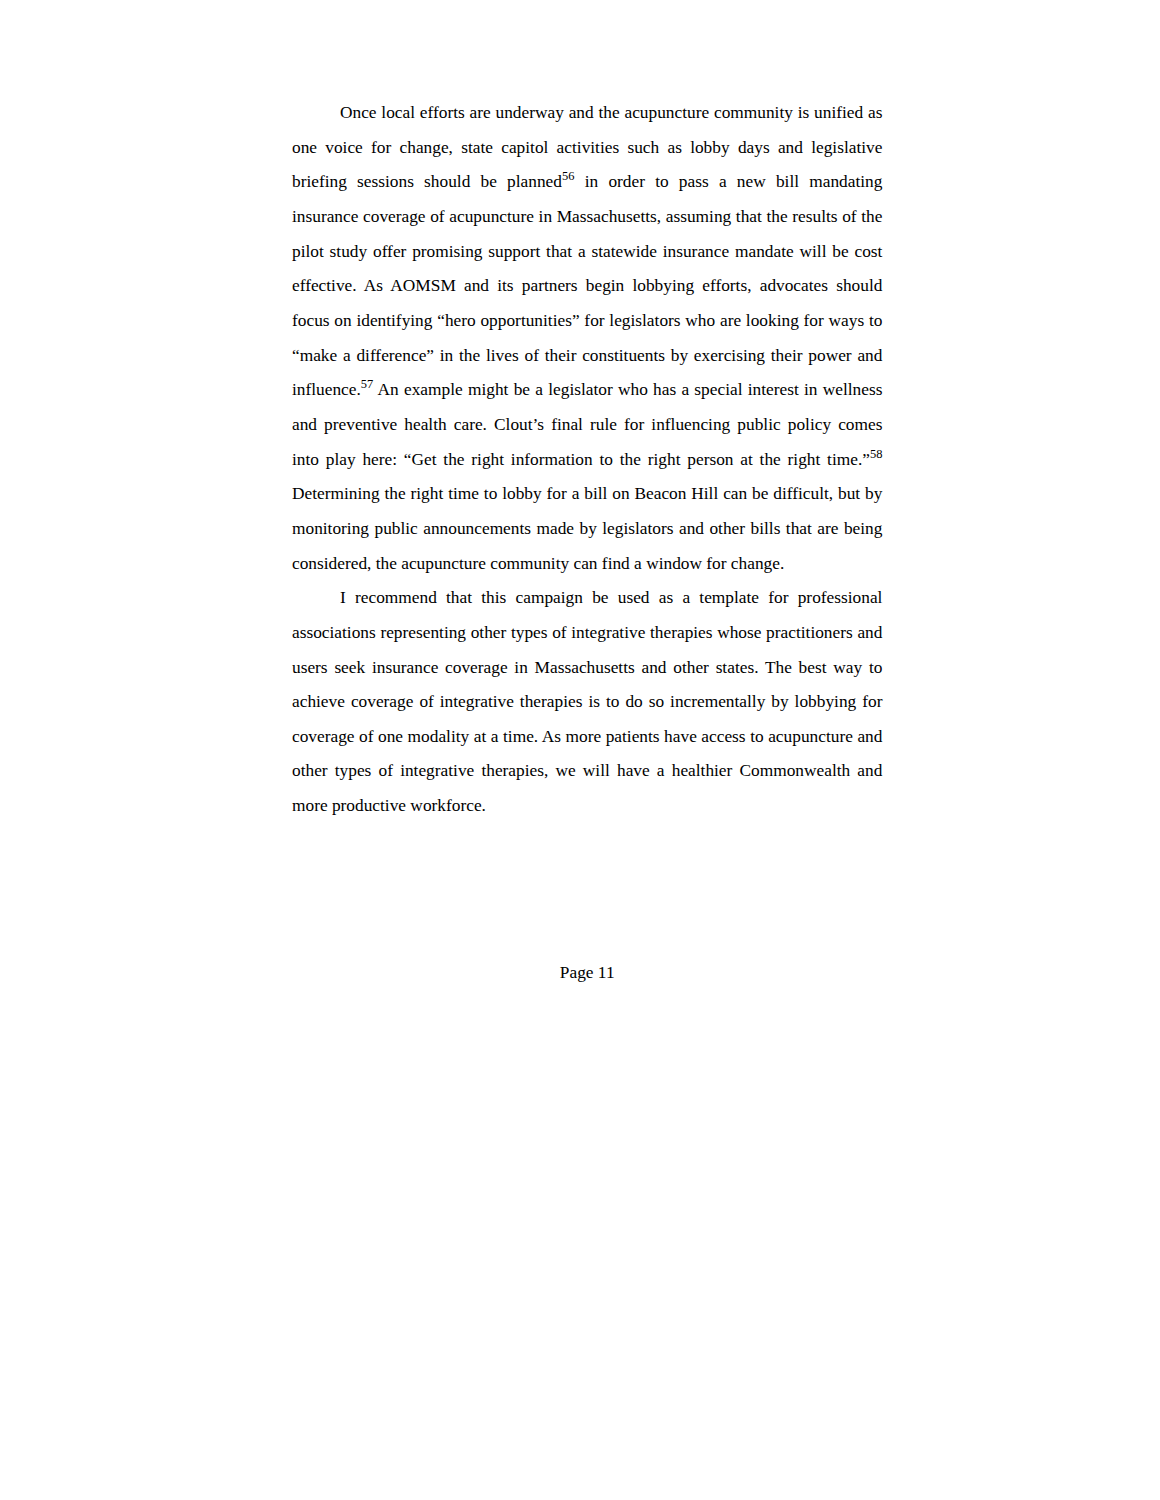Once local efforts are underway and the acupuncture community is unified as one voice for change, state capitol activities such as lobby days and legislative briefing sessions should be planned56 in order to pass a new bill mandating insurance coverage of acupuncture in Massachusetts, assuming that the results of the pilot study offer promising support that a statewide insurance mandate will be cost effective. As AOMSM and its partners begin lobbying efforts, advocates should focus on identifying “hero opportunities” for legislators who are looking for ways to “make a difference” in the lives of their constituents by exercising their power and influence.57 An example might be a legislator who has a special interest in wellness and preventive health care. Clout’s final rule for influencing public policy comes into play here: “Get the right information to the right person at the right time.”58 Determining the right time to lobby for a bill on Beacon Hill can be difficult, but by monitoring public announcements made by legislators and other bills that are being considered, the acupuncture community can find a window for change.
I recommend that this campaign be used as a template for professional associations representing other types of integrative therapies whose practitioners and users seek insurance coverage in Massachusetts and other states. The best way to achieve coverage of integrative therapies is to do so incrementally by lobbying for coverage of one modality at a time. As more patients have access to acupuncture and other types of integrative therapies, we will have a healthier Commonwealth and more productive workforce.
Page 11